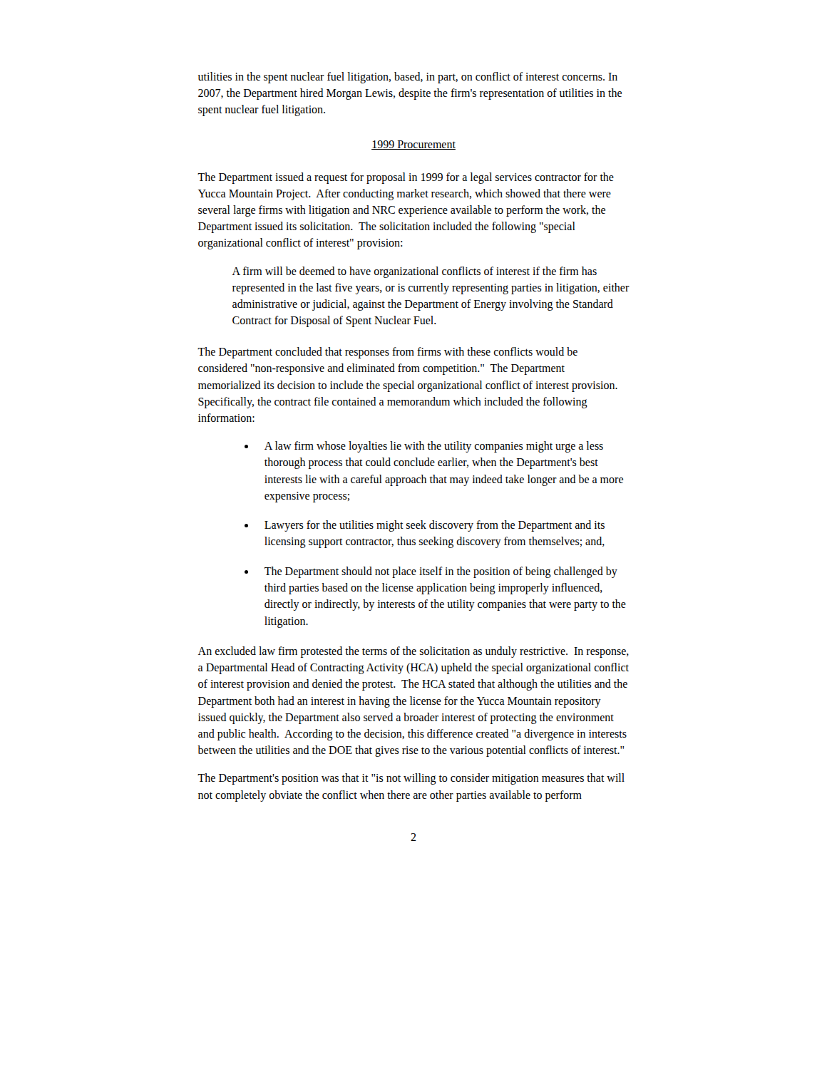utilities in the spent nuclear fuel litigation, based, in part, on conflict of interest concerns. In 2007, the Department hired Morgan Lewis, despite the firm's representation of utilities in the spent nuclear fuel litigation.
1999 Procurement
The Department issued a request for proposal in 1999 for a legal services contractor for the Yucca Mountain Project. After conducting market research, which showed that there were several large firms with litigation and NRC experience available to perform the work, the Department issued its solicitation. The solicitation included the following "special organizational conflict of interest" provision:
A firm will be deemed to have organizational conflicts of interest if the firm has represented in the last five years, or is currently representing parties in litigation, either administrative or judicial, against the Department of Energy involving the Standard Contract for Disposal of Spent Nuclear Fuel.
The Department concluded that responses from firms with these conflicts would be considered "non-responsive and eliminated from competition." The Department memorialized its decision to include the special organizational conflict of interest provision. Specifically, the contract file contained a memorandum which included the following information:
A law firm whose loyalties lie with the utility companies might urge a less thorough process that could conclude earlier, when the Department's best interests lie with a careful approach that may indeed take longer and be a more expensive process;
Lawyers for the utilities might seek discovery from the Department and its licensing support contractor, thus seeking discovery from themselves; and,
The Department should not place itself in the position of being challenged by third parties based on the license application being improperly influenced, directly or indirectly, by interests of the utility companies that were party to the litigation.
An excluded law firm protested the terms of the solicitation as unduly restrictive. In response, a Departmental Head of Contracting Activity (HCA) upheld the special organizational conflict of interest provision and denied the protest. The HCA stated that although the utilities and the Department both had an interest in having the license for the Yucca Mountain repository issued quickly, the Department also served a broader interest of protecting the environment and public health. According to the decision, this difference created "a divergence in interests between the utilities and the DOE that gives rise to the various potential conflicts of interest."
The Department's position was that it "is not willing to consider mitigation measures that will not completely obviate the conflict when there are other parties available to perform
2